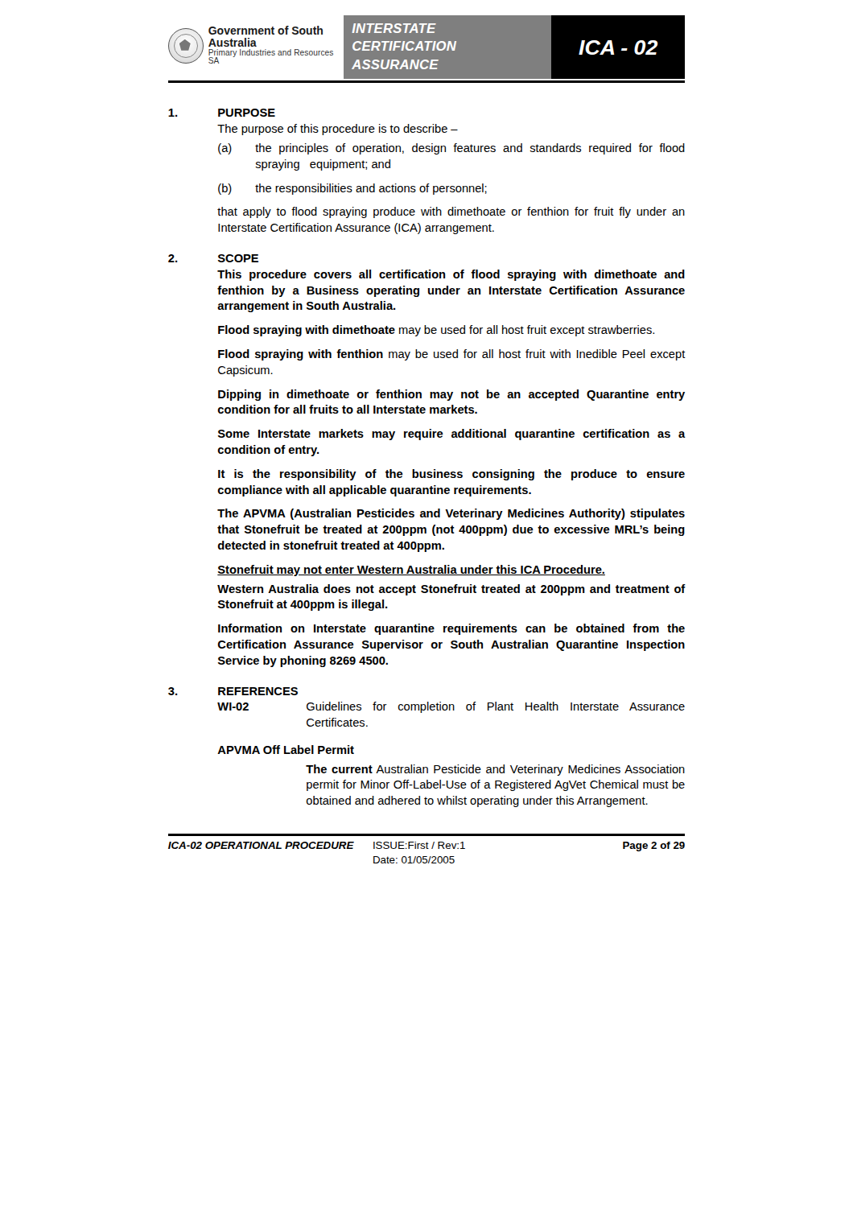Government of South Australia
Primary Industries and Resources SA
INTERSTATE CERTIFICATION ASSURANCE
ICA - 02
1.
PURPOSE
The purpose of this procedure is to describe –
(a)
the principles of operation, design features and standards required for flood spraying equipment; and
(b)
the responsibilities and actions of personnel;
that apply to flood spraying produce with dimethoate or fenthion for fruit fly under an Interstate Certification Assurance (ICA) arrangement.
2.
SCOPE
This procedure covers all certification of flood spraying with dimethoate and fenthion by a Business operating under an Interstate Certification Assurance arrangement in South Australia.
Flood spraying with dimethoate may be used for all host fruit except strawberries.
Flood spraying with fenthion may be used for all host fruit with Inedible Peel except Capsicum.
Dipping in dimethoate or fenthion may not be an accepted Quarantine entry condition for all fruits to all Interstate markets.
Some Interstate markets may require additional quarantine certification as a condition of entry.
It is the responsibility of the business consigning the produce to ensure compliance with all applicable quarantine requirements.
The APVMA (Australian Pesticides and Veterinary Medicines Authority) stipulates that Stonefruit be treated at 200ppm (not 400ppm) due to excessive MRL’s being detected in stonefruit treated at 400ppm.
Stonefruit may not enter Western Australia under this ICA Procedure.
Western Australia does not accept Stonefruit treated at 200ppm and treatment of Stonefruit at 400ppm is illegal.
Information on Interstate quarantine requirements can be obtained from the Certification Assurance Supervisor or South Australian Quarantine Inspection Service by phoning 8269 4500.
3.
REFERENCES
WI-02
Guidelines for completion of Plant Health Interstate Assurance Certificates.
APVMA Off Label Permit
The current Australian Pesticide and Veterinary Medicines Association permit for Minor Off-Label-Use of a Registered AgVet Chemical must be obtained and adhered to whilst operating under this Arrangement.
ICA-02 OPERATIONAL PROCEDURE
ISSUE:First / Rev:1
Date: 01/05/2005
Page 2 of 29